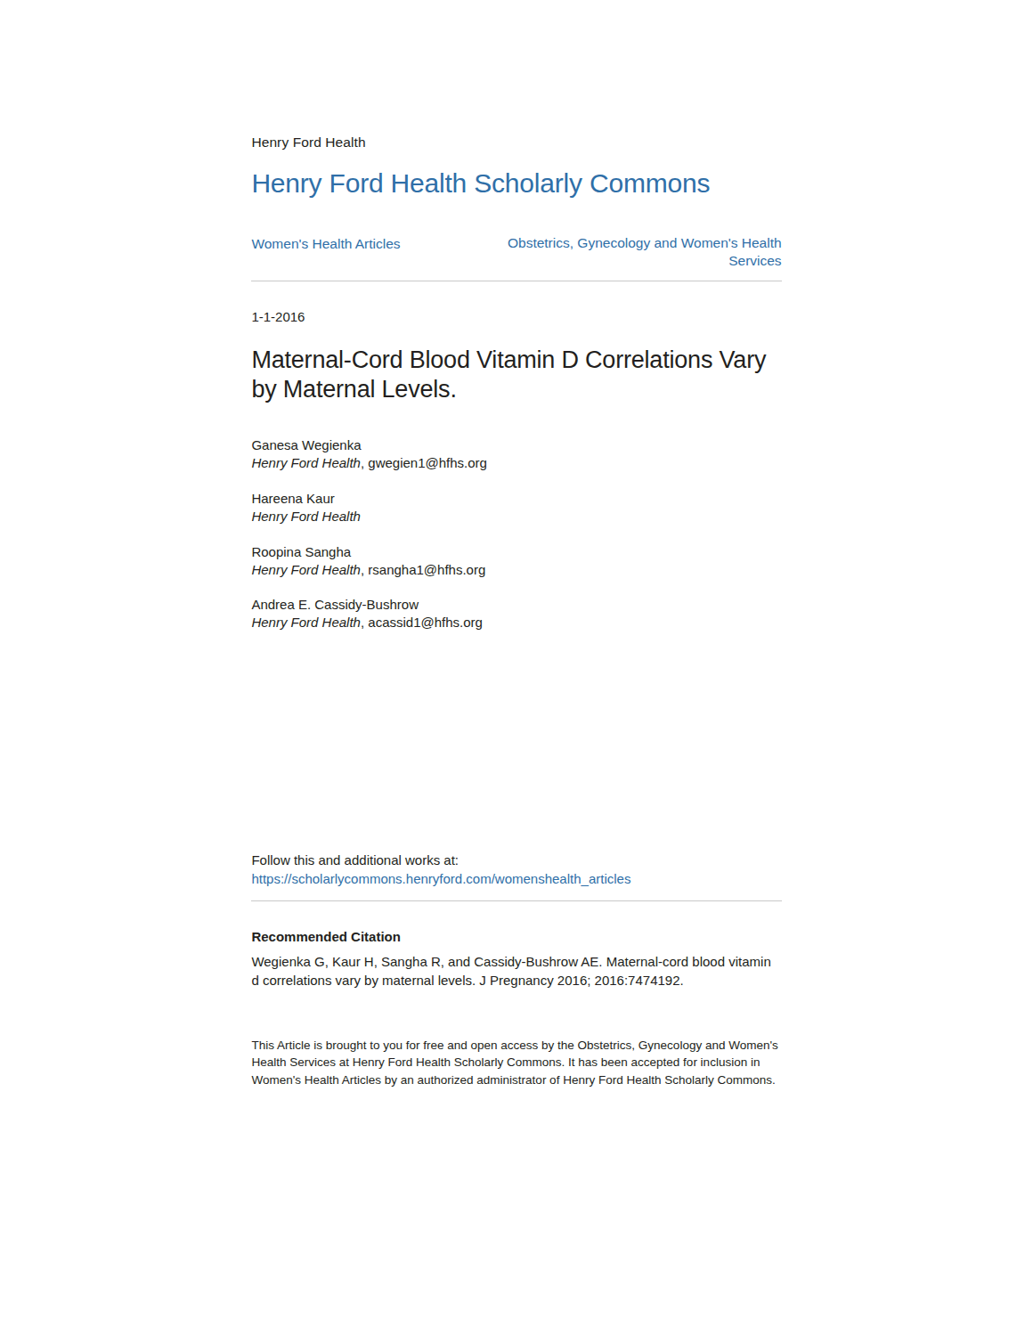Henry Ford Health
Henry Ford Health Scholarly Commons
Women's Health Articles
Obstetrics, Gynecology and Women's Health Services
1-1-2016
Maternal-Cord Blood Vitamin D Correlations Vary by Maternal Levels.
Ganesa Wegienka Henry Ford Health, gwegien1@hfhs.org
Hareena Kaur Henry Ford Health
Roopina Sangha Henry Ford Health, rsangha1@hfhs.org
Andrea E. Cassidy-Bushrow Henry Ford Health, acassid1@hfhs.org
Follow this and additional works at: https://scholarlycommons.henryford.com/womenshealth_articles
Recommended Citation
Wegienka G, Kaur H, Sangha R, and Cassidy-Bushrow AE. Maternal-cord blood vitamin d correlations vary by maternal levels. J Pregnancy 2016; 2016:7474192.
This Article is brought to you for free and open access by the Obstetrics, Gynecology and Women's Health Services at Henry Ford Health Scholarly Commons. It has been accepted for inclusion in Women's Health Articles by an authorized administrator of Henry Ford Health Scholarly Commons.